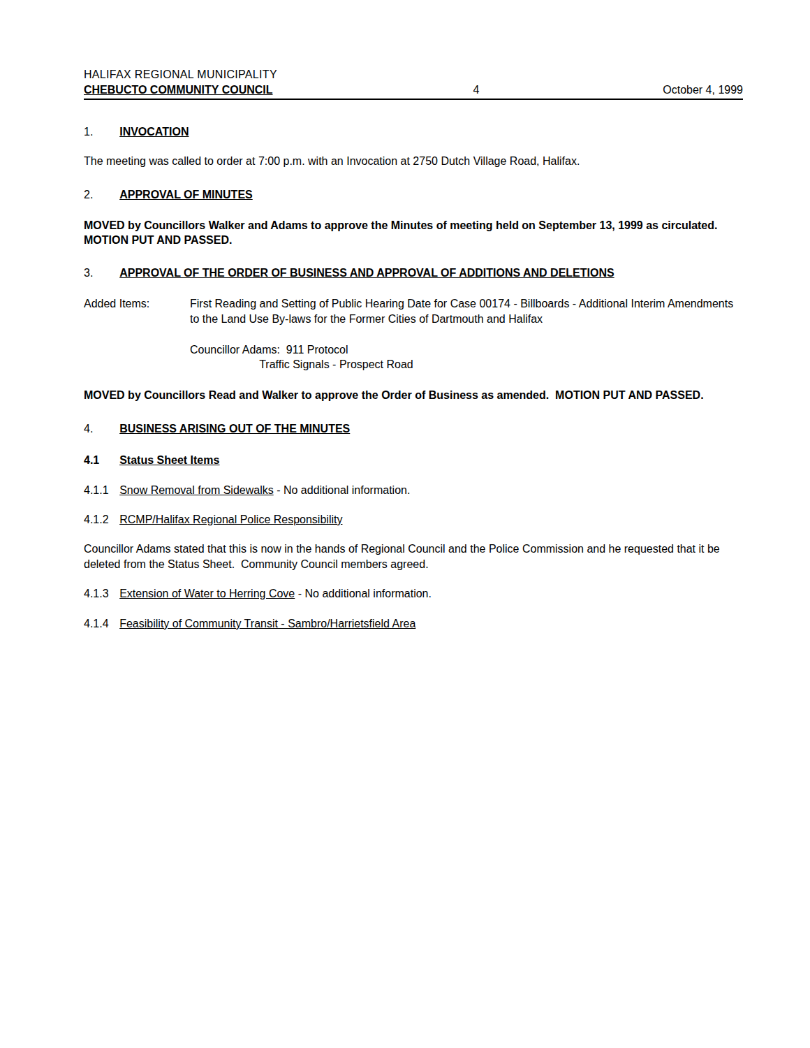HALIFAX REGIONAL MUNICIPALITY
CHEBUCTO COMMUNITY COUNCIL 4 October 4, 1999
1. INVOCATION
The meeting was called to order at 7:00 p.m. with an Invocation at 2750 Dutch Village Road, Halifax.
2. APPROVAL OF MINUTES
MOVED by Councillors Walker and Adams to approve the Minutes of meeting held on September 13, 1999 as circulated. MOTION PUT AND PASSED.
3. APPROVAL OF THE ORDER OF BUSINESS AND APPROVAL OF ADDITIONS AND DELETIONS
Added Items:
First Reading and Setting of Public Hearing Date for Case 00174 - Billboards - Additional Interim Amendments to the Land Use By-laws for the Former Cities of Dartmouth and Halifax
Councillor Adams: 911 Protocol
Traffic Signals - Prospect Road
MOVED by Councillors Read and Walker to approve the Order of Business as amended. MOTION PUT AND PASSED.
4. BUSINESS ARISING OUT OF THE MINUTES
4.1 Status Sheet Items
4.1.1 Snow Removal from Sidewalks - No additional information.
4.1.2 RCMP/Halifax Regional Police Responsibility
Councillor Adams stated that this is now in the hands of Regional Council and the Police Commission and he requested that it be deleted from the Status Sheet. Community Council members agreed.
4.1.3 Extension of Water to Herring Cove - No additional information.
4.1.4 Feasibility of Community Transit - Sambro/Harrietsfield Area